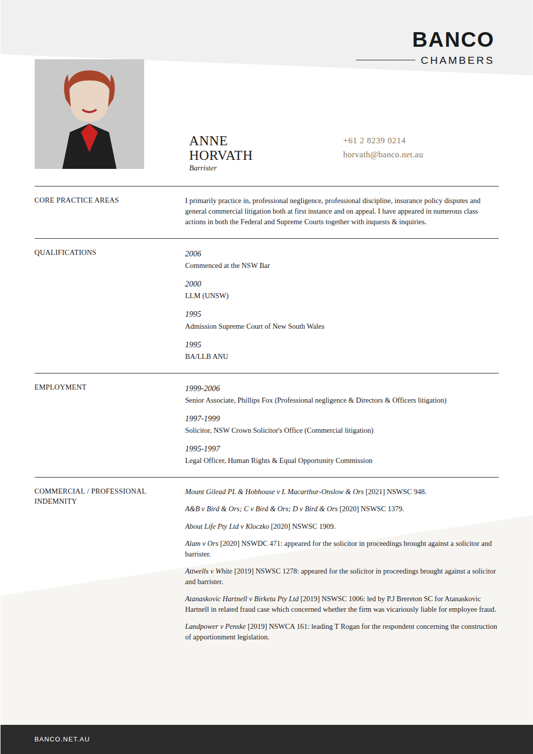BANCO
CHAMBERS
ANNE HORVATH Barrister
+61 2 8239 0214 horvath@banco.net.au
CORE PRACTICE AREAS
I primarily practice in, professional negligence, professional discipline, insurance policy disputes and general commercial litigation both at first instance and on appeal. I have appeared in numerous class actions in both the Federal and Supreme Courts together with inquests & inquiries.
QUALIFICATIONS
2006
Commenced at the NSW Bar
2000
LLM (UNSW)
1995
Admission Supreme Court of New South Wales
1995
BA/LLB ANU
EMPLOYMENT
1999-2006
Senior Associate, Phillips Fox (Professional negligence & Directors & Officers litigation)
1997-1999
Solicitor, NSW Crown Solicitor's Office (Commercial litigation)
1995-1997
Legal Officer, Human Rights & Equal Opportunity Commission
COMMERCIAL / PROFESSIONAL INDEMNITY
Mount Gilead PL & Hobhouse v L Macarthur-Onslow & Ors [2021] NSWSC 948.
A&B v Bird & Ors; C v Bird & Ors; D v Bird & Ors [2020] NSWSC 1379.
About Life Pty Ltd v Kloczko [2020] NSWSC 1909.
Alam v Ors [2020] NSWDC 471: appeared for the solicitor in proceedings brought against a solicitor and barrister.
Attwells v White [2019] NSWSC 1278: appeared for the solicitor in proceedings brought against a solicitor and barrister.
Atanaskovic Hartnell v Birketu Pty Ltd [2019] NSWSC 1006: led by P.J Brereton SC for Atanaskovic Hartnell in related fraud case which concerned whether the firm was vicariously liable for employee fraud.
Landpower v Penske [2019] NSWCA 161: leading T Rogan for the respondent concerning the construction of apportionment legislation.
BANCO.NET.AU